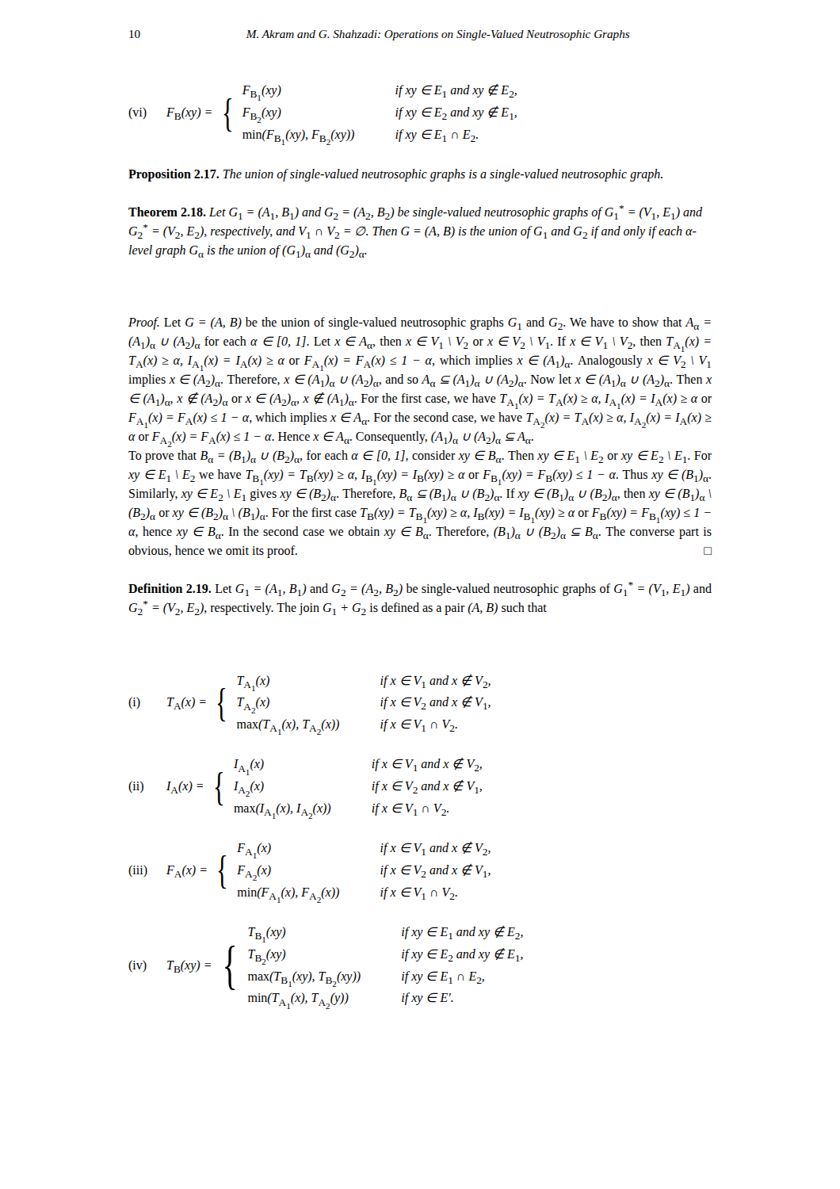10 M. Akram and G. Shahzadi: Operations on Single-Valued Neutrosophic Graphs
(vi) FB(xy) = {
| F B 1 (xy) | if xy ∈ E 1 and xy ∉ E 2 , |
| F B 2 (xy) | if xy ∈ E 2 and xy ∉ E 1 , |
| min (F B 1 (xy), F B 2 (xy)) | if xy ∈ E 1 ∩ E 2 . |
Proposition 2.17. The union of single-valued neutrosophic graphs is a single-valued neutrosophic graph.
Theorem 2.18. Let G1 = (A1, B1) and G2 = (A2, B2) be single-valued neutrosophic graphs of G1* = (V1, E1) and G2* = (V2, E2), respectively, and V1 ∩ V2 = ∅. Then G = (A, B) is the union of G1 and G2 if and only if each α-level graph Gα is the union of (G1)α and (G2)α.
Proof. Let G = (A, B) be the union of single-valued neutrosophic graphs G1 and G2. We have to show that Aα = (A1)α ∪ (A2)α for each α ∈ [0, 1]. Let x ∈ Aα, then x ∈ V1 \ V2 or x ∈ V2 \ V1. If x ∈ V1 \ V2, then TA1(x) = TA(x) ≥ α, IA1(x) = IA(x) ≥ α or FA1(x) = FA(x) ≤ 1 − α, which implies x ∈ (A1)α. Analogously x ∈ V2 \ V1 implies x ∈ (A2)α. Therefore, x ∈ (A1)α ∪ (A2)α, and so Aα ⊆ (A1)α ∪ (A2)α. Now let x ∈ (A1)α ∪ (A2)α. Then x ∈ (A1)α, x ∉ (A2)α or x ∈ (A2)α, x ∉ (A1)α. For the first case, we have TA1(x) = TA(x) ≥ α, IA1(x) = IA(x) ≥ α or FA1(x) = FA(x) ≤ 1 − α, which implies x ∈ Aα. For the second case, we have TA2(x) = TA(x) ≥ α, IA2(x) = IA(x) ≥ α or FA2(x) = FA(x) ≤ 1 − α. Hence x ∈ Aα. Consequently, (A1)α ∪ (A2)α ⊆ Aα.
To prove that Bα = (B1)α ∪ (B2)α, for each α ∈ [0, 1], consider xy ∈ Bα. Then xy ∈ E1 \ E2 or xy ∈ E2 \ E1. For xy ∈ E1 \ E2 we have TB1(xy) = TB(xy) ≥ α, IB1(xy) = IB(xy) ≥ α or FB1(xy) = FB(xy) ≤ 1 − α. Thus xy ∈ (B1)α. Similarly, xy ∈ E2 \ E1 gives xy ∈ (B2)α. Therefore, Bα ⊆ (B1)α ∪ (B2)α. If xy ∈ (B1)α ∪ (B2)α, then xy ∈ (B1)α \ (B2)α or xy ∈ (B2)α \ (B1)α. For the first case TB(xy) = TB1(xy) ≥ α, IB(xy) = IB1(xy) ≥ α or FB(xy) = FB1(xy) ≤ 1 − α, hence xy ∈ Bα. In the second case we obtain xy ∈ Bα. Therefore, (B1)α ∪ (B2)α ⊆ Bα. The converse part is obvious, hence we omit its proof. □
Definition 2.19. Let G1 = (A1, B1) and G2 = (A2, B2) be single-valued neutrosophic graphs of G1* = (V1, E1) and G2* = (V2, E2), respectively. The join G1 + G2 is defined as a pair (A, B) such that
(i) TA(x) = {
| T A 1 (x) | if x ∈ V 1 and x ∉ V 2 , |
| T A 2 (x) | if x ∈ V 2 and x ∉ V 1 , |
| max (T A 1 (x), T A 2 (x)) | if x ∈ V 1 ∩ V 2 . |
(ii) IA(x) = {
| I A 1 (x) | if x ∈ V 1 and x ∉ V 2 , |
| I A 2 (x) | if x ∈ V 2 and x ∉ V 1 , |
| max (I A 1 (x), I A 2 (x)) | if x ∈ V 1 ∩ V 2 . |
(iii) FA(x) = {
| F A 1 (x) | if x ∈ V 1 and x ∉ V 2 , |
| F A 2 (x) | if x ∈ V 2 and x ∉ V 1 , |
| min (F A 1 (x), F A 2 (x)) | if x ∈ V 1 ∩ V 2 . |
(iv) TB(xy) = {
| T B 1 (xy) | if xy ∈ E 1 and xy ∉ E 2 , |
| T B 2 (xy) | if xy ∈ E 2 and xy ∉ E 1 , |
| max (T B 1 (xy), T B 2 (xy)) | if xy ∈ E 1 ∩ E 2 , |
| min (T A 1 (x), T A 2 (y)) | if xy ∈ E′. |